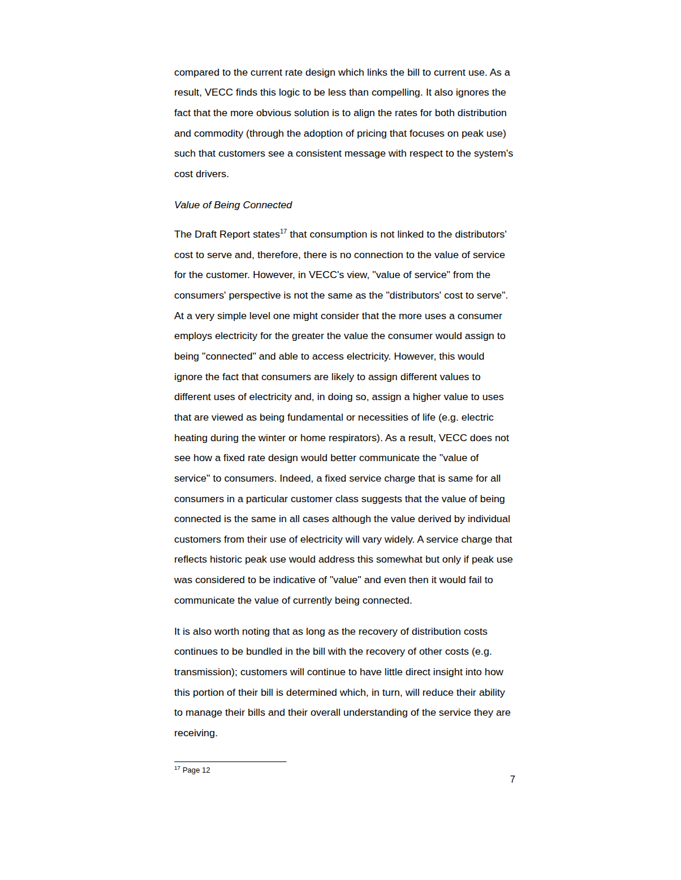compared to the current rate design which links the bill to current use. As a result, VECC finds this logic to be less than compelling. It also ignores the fact that the more obvious solution is to align the rates for both distribution and commodity (through the adoption of pricing that focuses on peak use) such that customers see a consistent message with respect to the system's cost drivers.
Value of Being Connected
The Draft Report states17 that consumption is not linked to the distributors' cost to serve and, therefore, there is no connection to the value of service for the customer. However, in VECC's view, "value of service" from the consumers' perspective is not the same as the "distributors' cost to serve". At a very simple level one might consider that the more uses a consumer employs electricity for the greater the value the consumer would assign to being "connected" and able to access electricity. However, this would ignore the fact that consumers are likely to assign different values to different uses of electricity and, in doing so, assign a higher value to uses that are viewed as being fundamental or necessities of life (e.g. electric heating during the winter or home respirators). As a result, VECC does not see how a fixed rate design would better communicate the "value of service" to consumers. Indeed, a fixed service charge that is same for all consumers in a particular customer class suggests that the value of being connected is the same in all cases although the value derived by individual customers from their use of electricity will vary widely. A service charge that reflects historic peak use would address this somewhat but only if peak use was considered to be indicative of "value" and even then it would fail to communicate the value of currently being connected.
It is also worth noting that as long as the recovery of distribution costs continues to be bundled in the bill with the recovery of other costs (e.g. transmission); customers will continue to have little direct insight into how this portion of their bill is determined which, in turn, will reduce their ability to manage their bills and their overall understanding of the service they are receiving.
17 Page 12
7